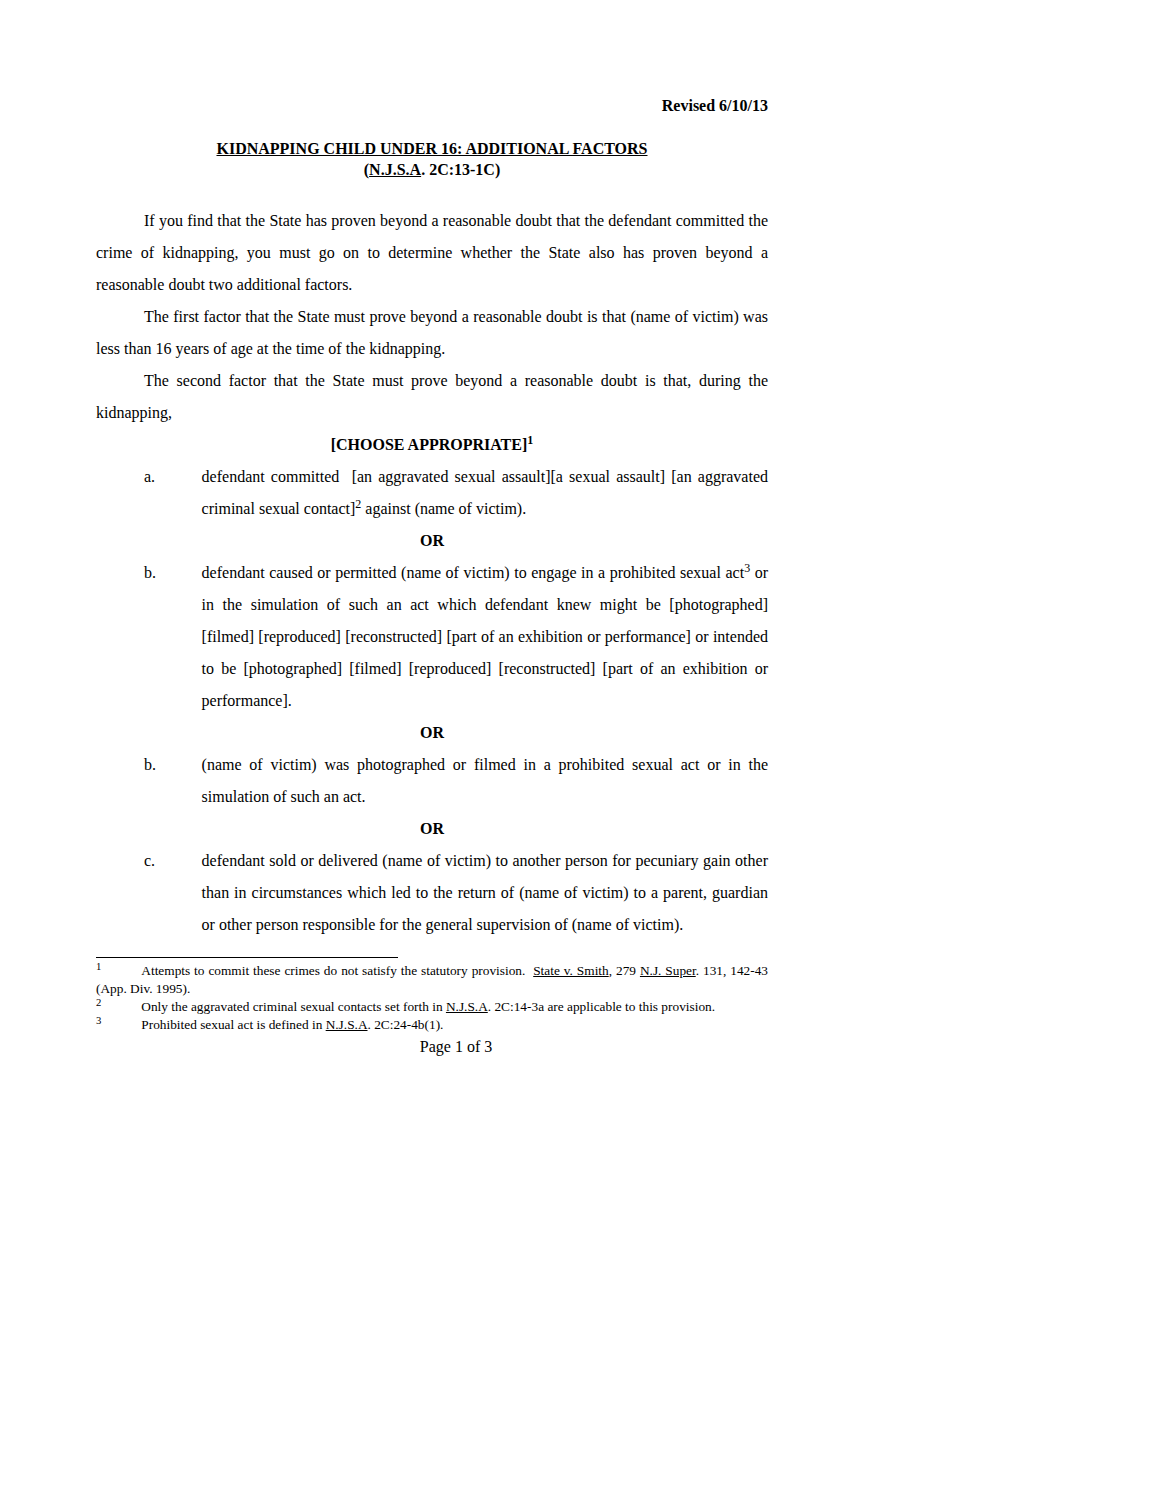Revised 6/10/13
Kidnapping Child Under 16: Additional Factors (N.J.S.A. 2C:13-1c)
If you find that the State has proven beyond a reasonable doubt that the defendant committed the crime of kidnapping, you must go on to determine whether the State also has proven beyond a reasonable doubt two additional factors.
The first factor that the State must prove beyond a reasonable doubt is that (name of victim) was less than 16 years of age at the time of the kidnapping.
The second factor that the State must prove beyond a reasonable doubt is that, during the kidnapping,
[CHOOSE APPROPRIATE]1
a.
defendant committed [an aggravated sexual assault][a sexual assault] [an aggravated criminal sexual contact]2 against (name of victim).
OR
b.
defendant caused or permitted (name of victim) to engage in a prohibited sexual act3 or in the simulation of such an act which defendant knew might be [photographed] [filmed] [reproduced] [reconstructed] [part of an exhibition or performance] or intended to be [photographed] [filmed] [reproduced] [reconstructed] [part of an exhibition or performance].
OR
b.
(name of victim) was photographed or filmed in a prohibited sexual act or in the simulation of such an act.
OR
c.
defendant sold or delivered (name of victim) to another person for pecuniary gain other than in circumstances which led to the return of (name of victim) to a parent, guardian or other person responsible for the general supervision of (name of victim).
1   Attempts to commit these crimes do not satisfy the statutory provision. State v. Smith, 279 N.J. Super. 131, 142-43 (App. Div. 1995).
2   Only the aggravated criminal sexual contacts set forth in N.J.S.A. 2C:14-3a are applicable to this provision.
3   Prohibited sexual act is defined in N.J.S.A. 2C:24-4b(1).
Page 1 of 3